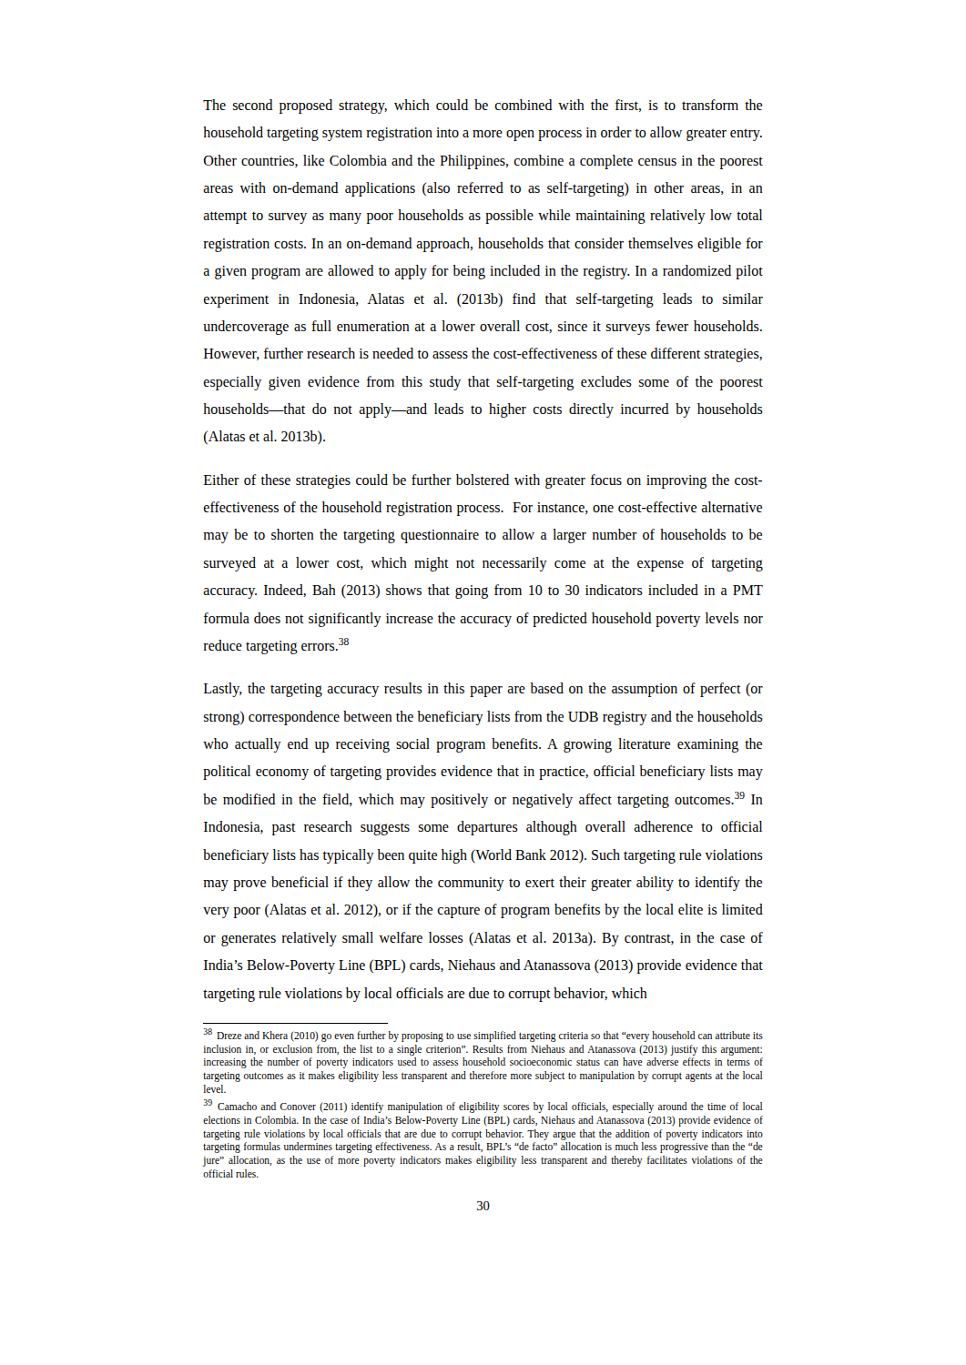The second proposed strategy, which could be combined with the first, is to transform the household targeting system registration into a more open process in order to allow greater entry. Other countries, like Colombia and the Philippines, combine a complete census in the poorest areas with on-demand applications (also referred to as self-targeting) in other areas, in an attempt to survey as many poor households as possible while maintaining relatively low total registration costs. In an on-demand approach, households that consider themselves eligible for a given program are allowed to apply for being included in the registry. In a randomized pilot experiment in Indonesia, Alatas et al. (2013b) find that self-targeting leads to similar undercoverage as full enumeration at a lower overall cost, since it surveys fewer households. However, further research is needed to assess the cost-effectiveness of these different strategies, especially given evidence from this study that self-targeting excludes some of the poorest households—that do not apply—and leads to higher costs directly incurred by households (Alatas et al. 2013b).
Either of these strategies could be further bolstered with greater focus on improving the cost-effectiveness of the household registration process. For instance, one cost-effective alternative may be to shorten the targeting questionnaire to allow a larger number of households to be surveyed at a lower cost, which might not necessarily come at the expense of targeting accuracy. Indeed, Bah (2013) shows that going from 10 to 30 indicators included in a PMT formula does not significantly increase the accuracy of predicted household poverty levels nor reduce targeting errors.38
Lastly, the targeting accuracy results in this paper are based on the assumption of perfect (or strong) correspondence between the beneficiary lists from the UDB registry and the households who actually end up receiving social program benefits. A growing literature examining the political economy of targeting provides evidence that in practice, official beneficiary lists may be modified in the field, which may positively or negatively affect targeting outcomes.39 In Indonesia, past research suggests some departures although overall adherence to official beneficiary lists has typically been quite high (World Bank 2012). Such targeting rule violations may prove beneficial if they allow the community to exert their greater ability to identify the very poor (Alatas et al. 2012), or if the capture of program benefits by the local elite is limited or generates relatively small welfare losses (Alatas et al. 2013a). By contrast, in the case of India’s Below-Poverty Line (BPL) cards, Niehaus and Atanassova (2013) provide evidence that targeting rule violations by local officials are due to corrupt behavior, which
38 Dreze and Khera (2010) go even further by proposing to use simplified targeting criteria so that “every household can attribute its inclusion in, or exclusion from, the list to a single criterion”. Results from Niehaus and Atanassova (2013) justify this argument: increasing the number of poverty indicators used to assess household socioeconomic status can have adverse effects in terms of targeting outcomes as it makes eligibility less transparent and therefore more subject to manipulation by corrupt agents at the local level.
39 Camacho and Conover (2011) identify manipulation of eligibility scores by local officials, especially around the time of local elections in Colombia. In the case of India’s Below-Poverty Line (BPL) cards, Niehaus and Atanassova (2013) provide evidence of targeting rule violations by local officials that are due to corrupt behavior. They argue that the addition of poverty indicators into targeting formulas undermines targeting effectiveness. As a result, BPL’s “de facto” allocation is much less progressive than the “de jure” allocation, as the use of more poverty indicators makes eligibility less transparent and thereby facilitates violations of the official rules.
30